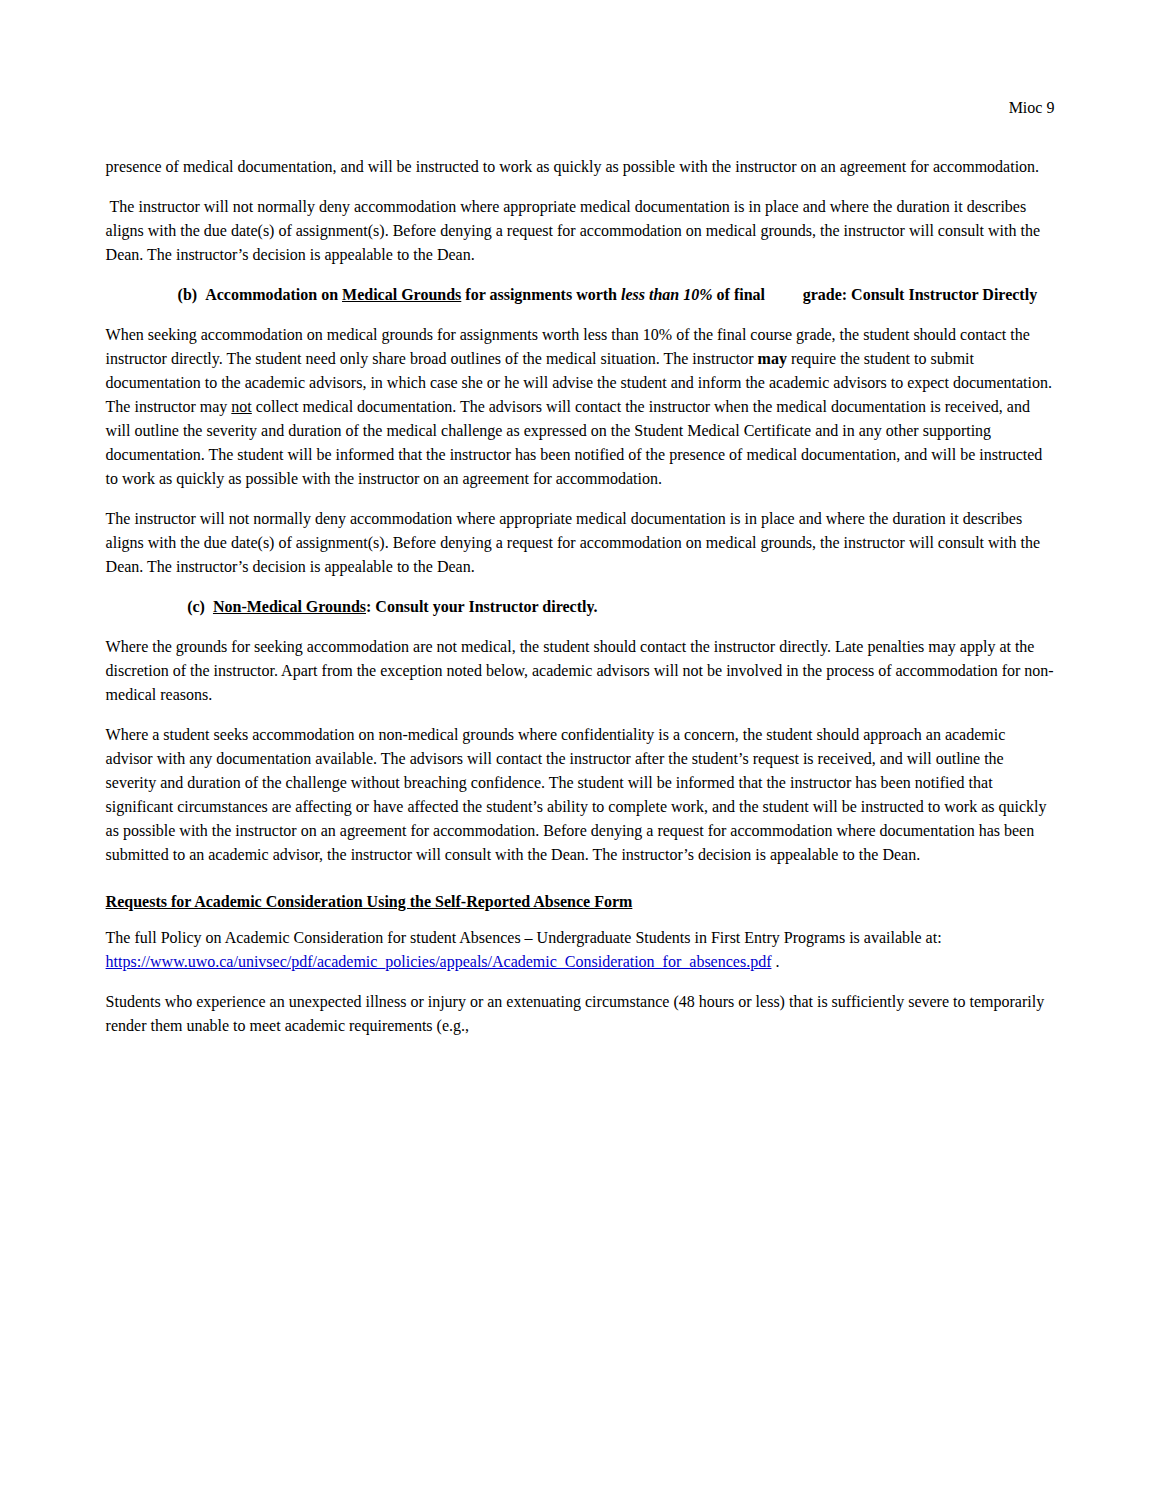Mioc 9
presence of medical documentation, and will be instructed to work as quickly as possible with the instructor on an agreement for accommodation.
The instructor will not normally deny accommodation where appropriate medical documentation is in place and where the duration it describes aligns with the due date(s) of assignment(s). Before denying a request for accommodation on medical grounds, the instructor will consult with the Dean. The instructor’s decision is appealable to the Dean.
(b) Accommodation on Medical Grounds for assignments worth less than 10% of final grade: Consult Instructor Directly
When seeking accommodation on medical grounds for assignments worth less than 10% of the final course grade, the student should contact the instructor directly. The student need only share broad outlines of the medical situation. The instructor may require the student to submit documentation to the academic advisors, in which case she or he will advise the student and inform the academic advisors to expect documentation. The instructor may not collect medical documentation. The advisors will contact the instructor when the medical documentation is received, and will outline the severity and duration of the medical challenge as expressed on the Student Medical Certificate and in any other supporting documentation. The student will be informed that the instructor has been notified of the presence of medical documentation, and will be instructed to work as quickly as possible with the instructor on an agreement for accommodation.
The instructor will not normally deny accommodation where appropriate medical documentation is in place and where the duration it describes aligns with the due date(s) of assignment(s). Before denying a request for accommodation on medical grounds, the instructor will consult with the Dean. The instructor’s decision is appealable to the Dean.
(c) Non-Medical Grounds: Consult your Instructor directly.
Where the grounds for seeking accommodation are not medical, the student should contact the instructor directly. Late penalties may apply at the discretion of the instructor. Apart from the exception noted below, academic advisors will not be involved in the process of accommodation for non-medical reasons.
Where a student seeks accommodation on non-medical grounds where confidentiality is a concern, the student should approach an academic advisor with any documentation available. The advisors will contact the instructor after the student’s request is received, and will outline the severity and duration of the challenge without breaching confidence. The student will be informed that the instructor has been notified that significant circumstances are affecting or have affected the student’s ability to complete work, and the student will be instructed to work as quickly as possible with the instructor on an agreement for accommodation. Before denying a request for accommodation where documentation has been submitted to an academic advisor, the instructor will consult with the Dean. The instructor’s decision is appealable to the Dean.
Requests for Academic Consideration Using the Self-Reported Absence Form
The full Policy on Academic Consideration for student Absences – Undergraduate Students in First Entry Programs is available at:
https://www.uwo.ca/univsec/pdf/academic_policies/appeals/Academic_Consideration_for_absences.pdf .
Students who experience an unexpected illness or injury or an extenuating circumstance (48 hours or less) that is sufficiently severe to temporarily render them unable to meet academic requirements (e.g.,